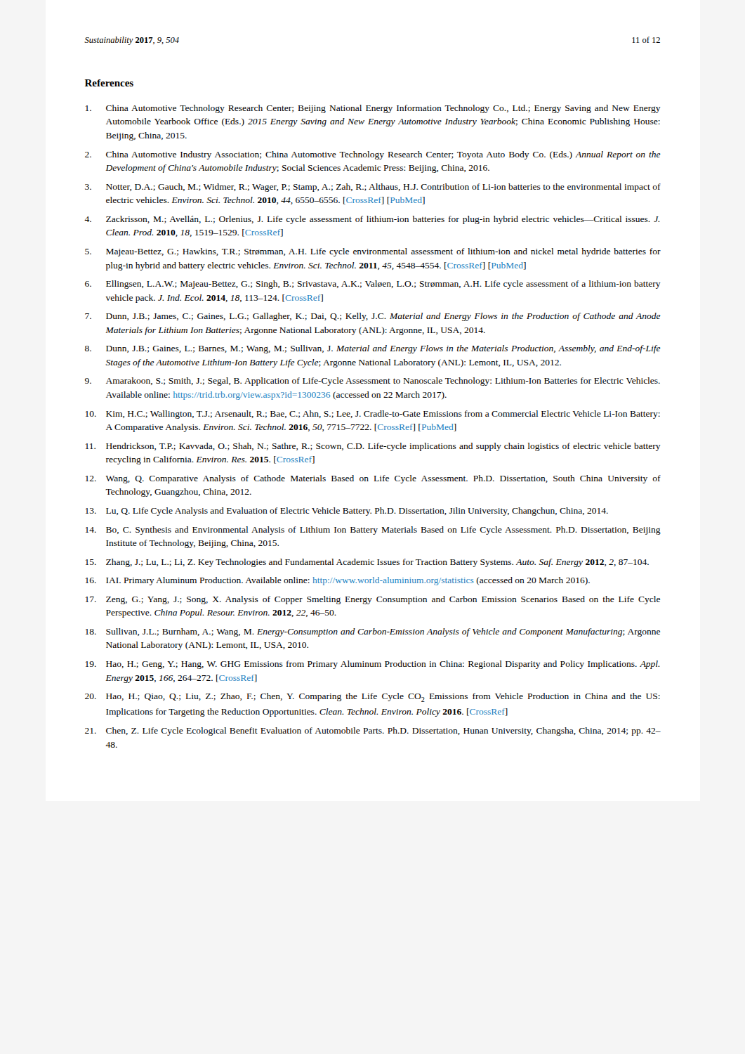Sustainability 2017, 9, 504
11 of 12
References
China Automotive Technology Research Center; Beijing National Energy Information Technology Co., Ltd.; Energy Saving and New Energy Automobile Yearbook Office (Eds.) 2015 Energy Saving and New Energy Automotive Industry Yearbook; China Economic Publishing House: Beijing, China, 2015.
China Automotive Industry Association; China Automotive Technology Research Center; Toyota Auto Body Co. (Eds.) Annual Report on the Development of China's Automobile Industry; Social Sciences Academic Press: Beijing, China, 2016.
Notter, D.A.; Gauch, M.; Widmer, R.; Wager, P.; Stamp, A.; Zah, R.; Althaus, H.J. Contribution of Li-ion batteries to the environmental impact of electric vehicles. Environ. Sci. Technol. 2010, 44, 6550–6556. [CrossRef] [PubMed]
Zackrisson, M.; Avellán, L.; Orlenius, J. Life cycle assessment of lithium-ion batteries for plug-in hybrid electric vehicles—Critical issues. J. Clean. Prod. 2010, 18, 1519–1529. [CrossRef]
Majeau-Bettez, G.; Hawkins, T.R.; Strømman, A.H. Life cycle environmental assessment of lithium-ion and nickel metal hydride batteries for plug-in hybrid and battery electric vehicles. Environ. Sci. Technol. 2011, 45, 4548–4554. [CrossRef] [PubMed]
Ellingsen, L.A.W.; Majeau-Bettez, G.; Singh, B.; Srivastava, A.K.; Valøen, L.O.; Strømman, A.H. Life cycle assessment of a lithium-ion battery vehicle pack. J. Ind. Ecol. 2014, 18, 113–124. [CrossRef]
Dunn, J.B.; James, C.; Gaines, L.G.; Gallagher, K.; Dai, Q.; Kelly, J.C. Material and Energy Flows in the Production of Cathode and Anode Materials for Lithium Ion Batteries; Argonne National Laboratory (ANL): Argonne, IL, USA, 2014.
Dunn, J.B.; Gaines, L.; Barnes, M.; Wang, M.; Sullivan, J. Material and Energy Flows in the Materials Production, Assembly, and End-of-Life Stages of the Automotive Lithium-Ion Battery Life Cycle; Argonne National Laboratory (ANL): Lemont, IL, USA, 2012.
Amarakoon, S.; Smith, J.; Segal, B. Application of Life-Cycle Assessment to Nanoscale Technology: Lithium-Ion Batteries for Electric Vehicles. Available online: https://trid.trb.org/view.aspx?id=1300236 (accessed on 22 March 2017).
Kim, H.C.; Wallington, T.J.; Arsenault, R.; Bae, C.; Ahn, S.; Lee, J. Cradle-to-Gate Emissions from a Commercial Electric Vehicle Li-Ion Battery: A Comparative Analysis. Environ. Sci. Technol. 2016, 50, 7715–7722. [CrossRef] [PubMed]
Hendrickson, T.P.; Kavvada, O.; Shah, N.; Sathre, R.; Scown, C.D. Life-cycle implications and supply chain logistics of electric vehicle battery recycling in California. Environ. Res. 2015. [CrossRef]
Wang, Q. Comparative Analysis of Cathode Materials Based on Life Cycle Assessment. Ph.D. Dissertation, South China University of Technology, Guangzhou, China, 2012.
Lu, Q. Life Cycle Analysis and Evaluation of Electric Vehicle Battery. Ph.D. Dissertation, Jilin University, Changchun, China, 2014.
Bo, C. Synthesis and Environmental Analysis of Lithium Ion Battery Materials Based on Life Cycle Assessment. Ph.D. Dissertation, Beijing Institute of Technology, Beijing, China, 2015.
Zhang, J.; Lu, L.; Li, Z. Key Technologies and Fundamental Academic Issues for Traction Battery Systems. Auto. Saf. Energy 2012, 2, 87–104.
IAI. Primary Aluminum Production. Available online: http://www.world-aluminium.org/statistics (accessed on 20 March 2016).
Zeng, G.; Yang, J.; Song, X. Analysis of Copper Smelting Energy Consumption and Carbon Emission Scenarios Based on the Life Cycle Perspective. China Popul. Resour. Environ. 2012, 22, 46–50.
Sullivan, J.L.; Burnham, A.; Wang, M. Energy-Consumption and Carbon-Emission Analysis of Vehicle and Component Manufacturing; Argonne National Laboratory (ANL): Lemont, IL, USA, 2010.
Hao, H.; Geng, Y.; Hang, W. GHG Emissions from Primary Aluminum Production in China: Regional Disparity and Policy Implications. Appl. Energy 2015, 166, 264–272. [CrossRef]
Hao, H.; Qiao, Q.; Liu, Z.; Zhao, F.; Chen, Y. Comparing the Life Cycle CO2 Emissions from Vehicle Production in China and the US: Implications for Targeting the Reduction Opportunities. Clean. Technol. Environ. Policy 2016. [CrossRef]
Chen, Z. Life Cycle Ecological Benefit Evaluation of Automobile Parts. Ph.D. Dissertation, Hunan University, Changsha, China, 2014; pp. 42–48.